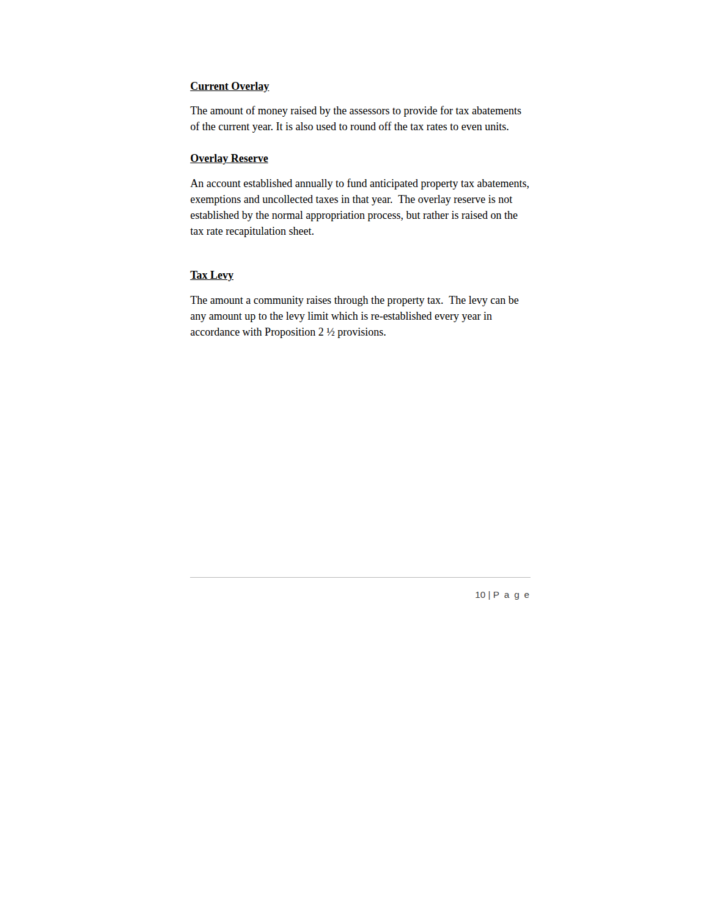Current Overlay
The amount of money raised by the assessors to provide for tax abatements of the current year. It is also used to round off the tax rates to even units.
Overlay Reserve
An account established annually to fund anticipated property tax abatements, exemptions and uncollected taxes in that year. The overlay reserve is not established by the normal appropriation process, but rather is raised on the tax rate recapitulation sheet.
Tax Levy
The amount a community raises through the property tax. The levy can be any amount up to the levy limit which is re-established every year in accordance with Proposition 2 ½ provisions.
10 | P a g e